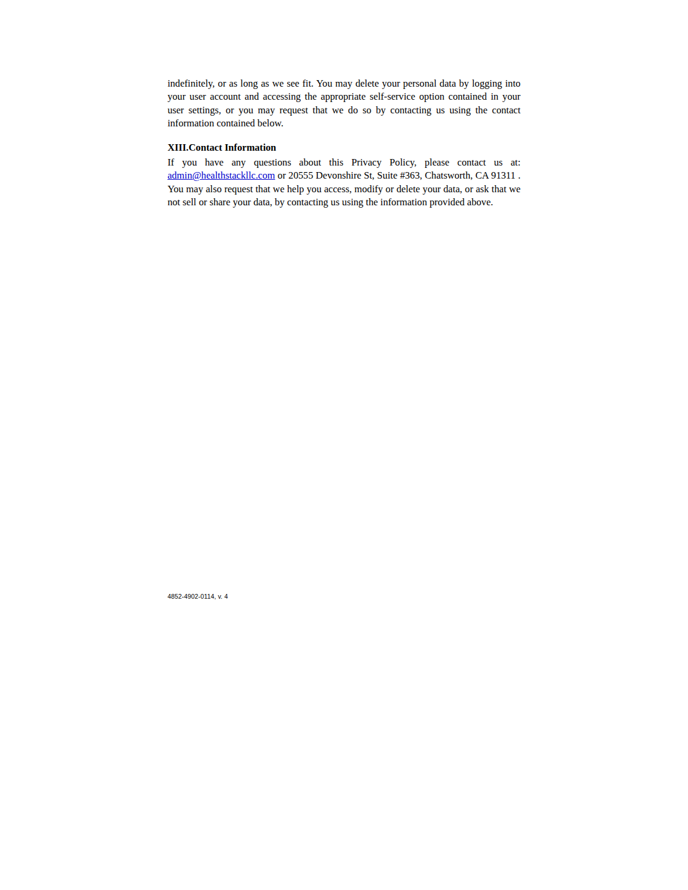indefinitely, or as long as we see fit. You may delete your personal data by logging into your user account and accessing the appropriate self-service option contained in your user settings, or you may request that we do so by contacting us using the contact information contained below.
XIII.Contact Information
If you have any questions about this Privacy Policy, please contact us at: admin@healthstackllc.com or 20555 Devonshire St, Suite #363, Chatsworth, CA 91311 . You may also request that we help you access, modify or delete your data, or ask that we not sell or share your data, by contacting us using the information provided above.
4852-4902-0114, v. 4